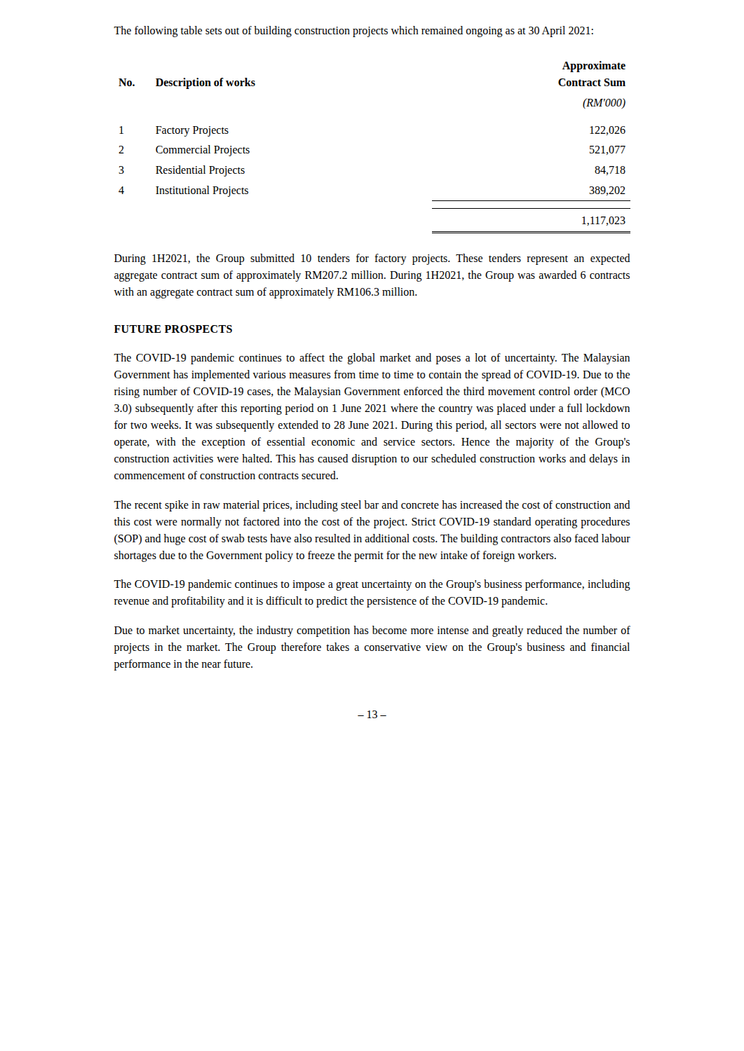The following table sets out of building construction projects which remained ongoing as at 30 April 2021:
| No. | Description of works | Approximate Contract Sum |
| --- | --- | --- |
| | | (RM'000) |
| 1 | Factory Projects | 122,026 |
| 2 | Commercial Projects | 521,077 |
| 3 | Residential Projects | 84,718 |
| 4 | Institutional Projects | 389,202 |
| | | 1,117,023 |
During 1H2021, the Group submitted 10 tenders for factory projects. These tenders represent an expected aggregate contract sum of approximately RM207.2 million. During 1H2021, the Group was awarded 6 contracts with an aggregate contract sum of approximately RM106.3 million.
Future Prospects
The COVID-19 pandemic continues to affect the global market and poses a lot of uncertainty. The Malaysian Government has implemented various measures from time to time to contain the spread of COVID-19. Due to the rising number of COVID-19 cases, the Malaysian Government enforced the third movement control order (MCO 3.0) subsequently after this reporting period on 1 June 2021 where the country was placed under a full lockdown for two weeks. It was subsequently extended to 28 June 2021. During this period, all sectors were not allowed to operate, with the exception of essential economic and service sectors. Hence the majority of the Group's construction activities were halted. This has caused disruption to our scheduled construction works and delays in commencement of construction contracts secured.
The recent spike in raw material prices, including steel bar and concrete has increased the cost of construction and this cost were normally not factored into the cost of the project. Strict COVID-19 standard operating procedures (SOP) and huge cost of swab tests have also resulted in additional costs. The building contractors also faced labour shortages due to the Government policy to freeze the permit for the new intake of foreign workers.
The COVID-19 pandemic continues to impose a great uncertainty on the Group's business performance, including revenue and profitability and it is difficult to predict the persistence of the COVID-19 pandemic.
Due to market uncertainty, the industry competition has become more intense and greatly reduced the number of projects in the market. The Group therefore takes a conservative view on the Group's business and financial performance in the near future.
– 13 –